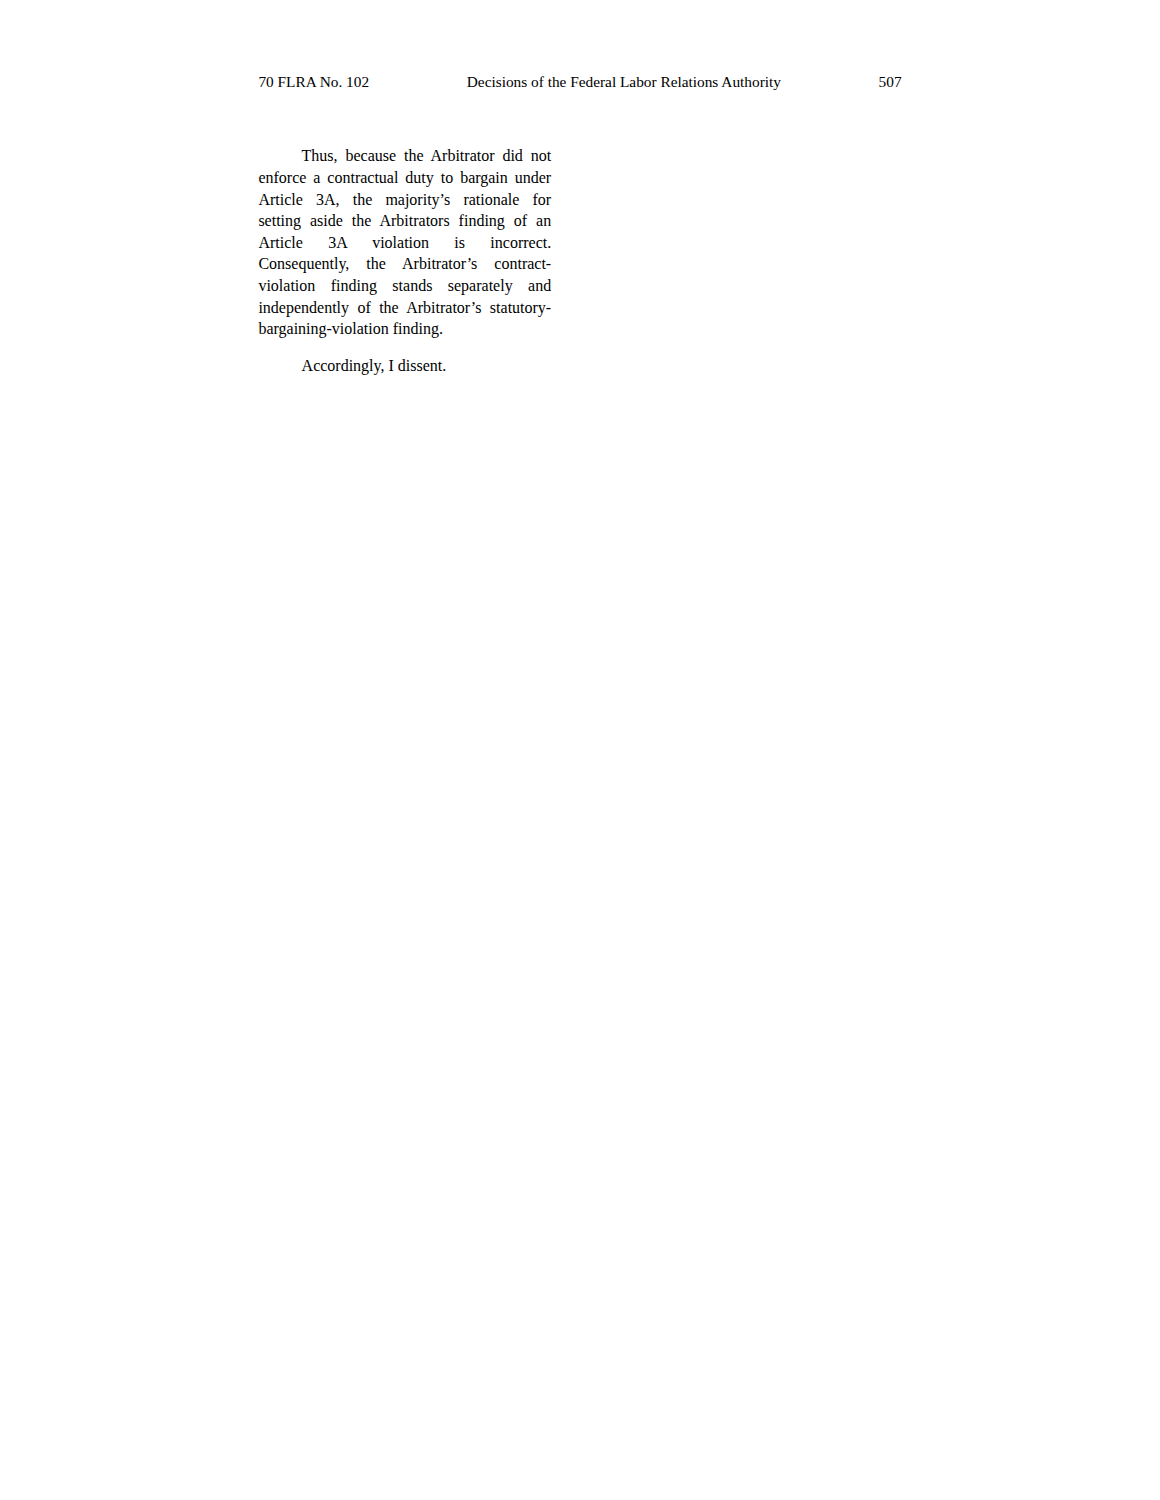70 FLRA No. 102
Decisions of the Federal Labor Relations Authority
507
Thus, because the Arbitrator did not enforce a contractual duty to bargain under Article 3A, the majority’s rationale for setting aside the Arbitrators finding of an Article 3A violation is incorrect. Consequently, the Arbitrator’s contract-violation finding stands separately and independently of the Arbitrator’s statutory-bargaining-violation finding.
Accordingly, I dissent.